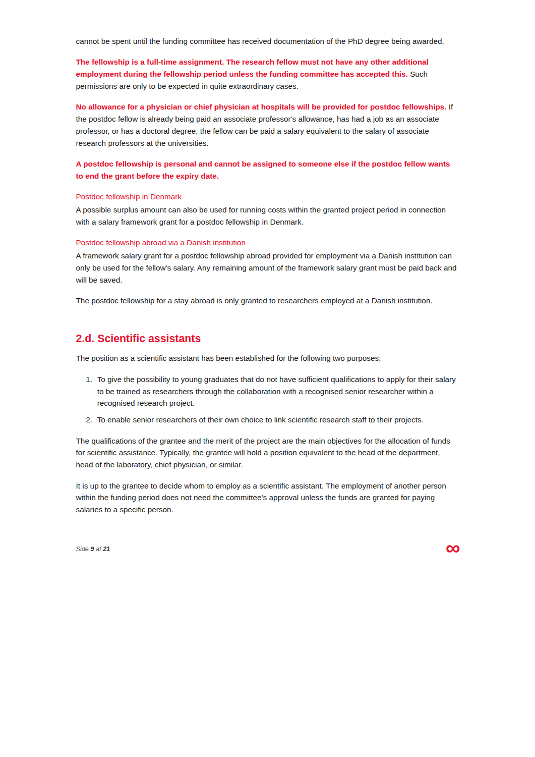cannot be spent until the funding committee has received documentation of the PhD degree being awarded.
The fellowship is a full-time assignment. The research fellow must not have any other additional employment during the fellowship period unless the funding committee has accepted this. Such permissions are only to be expected in quite extraordinary cases.
No allowance for a physician or chief physician at hospitals will be provided for postdoc fellowships. If the postdoc fellow is already being paid an associate professor's allowance, has had a job as an associate professor, or has a doctoral degree, the fellow can be paid a salary equivalent to the salary of associate research professors at the universities.
A postdoc fellowship is personal and cannot be assigned to someone else if the postdoc fellow wants to end the grant before the expiry date.
Postdoc fellowship in Denmark
A possible surplus amount can also be used for running costs within the granted project period in connection with a salary framework grant for a postdoc fellowship in Denmark.
Postdoc fellowship abroad via a Danish institution
A framework salary grant for a postdoc fellowship abroad provided for employment via a Danish institution can only be used for the fellow's salary. Any remaining amount of the framework salary grant must be paid back and will be saved.
The postdoc fellowship for a stay abroad is only granted to researchers employed at a Danish institution.
2.d. Scientific assistants
The position as a scientific assistant has been established for the following two purposes:
To give the possibility to young graduates that do not have sufficient qualifications to apply for their salary to be trained as researchers through the collaboration with a recognised senior researcher within a recognised research project.
To enable senior researchers of their own choice to link scientific research staff to their projects.
The qualifications of the grantee and the merit of the project are the main objectives for the allocation of funds for scientific assistance. Typically, the grantee will hold a position equivalent to the head of the department, head of the laboratory, chief physician, or similar.
It is up to the grantee to decide whom to employ as a scientific assistant. The employment of another person within the funding period does not need the committee's approval unless the funds are granted for paying salaries to a specific person.
Side 9 af 21 ∞